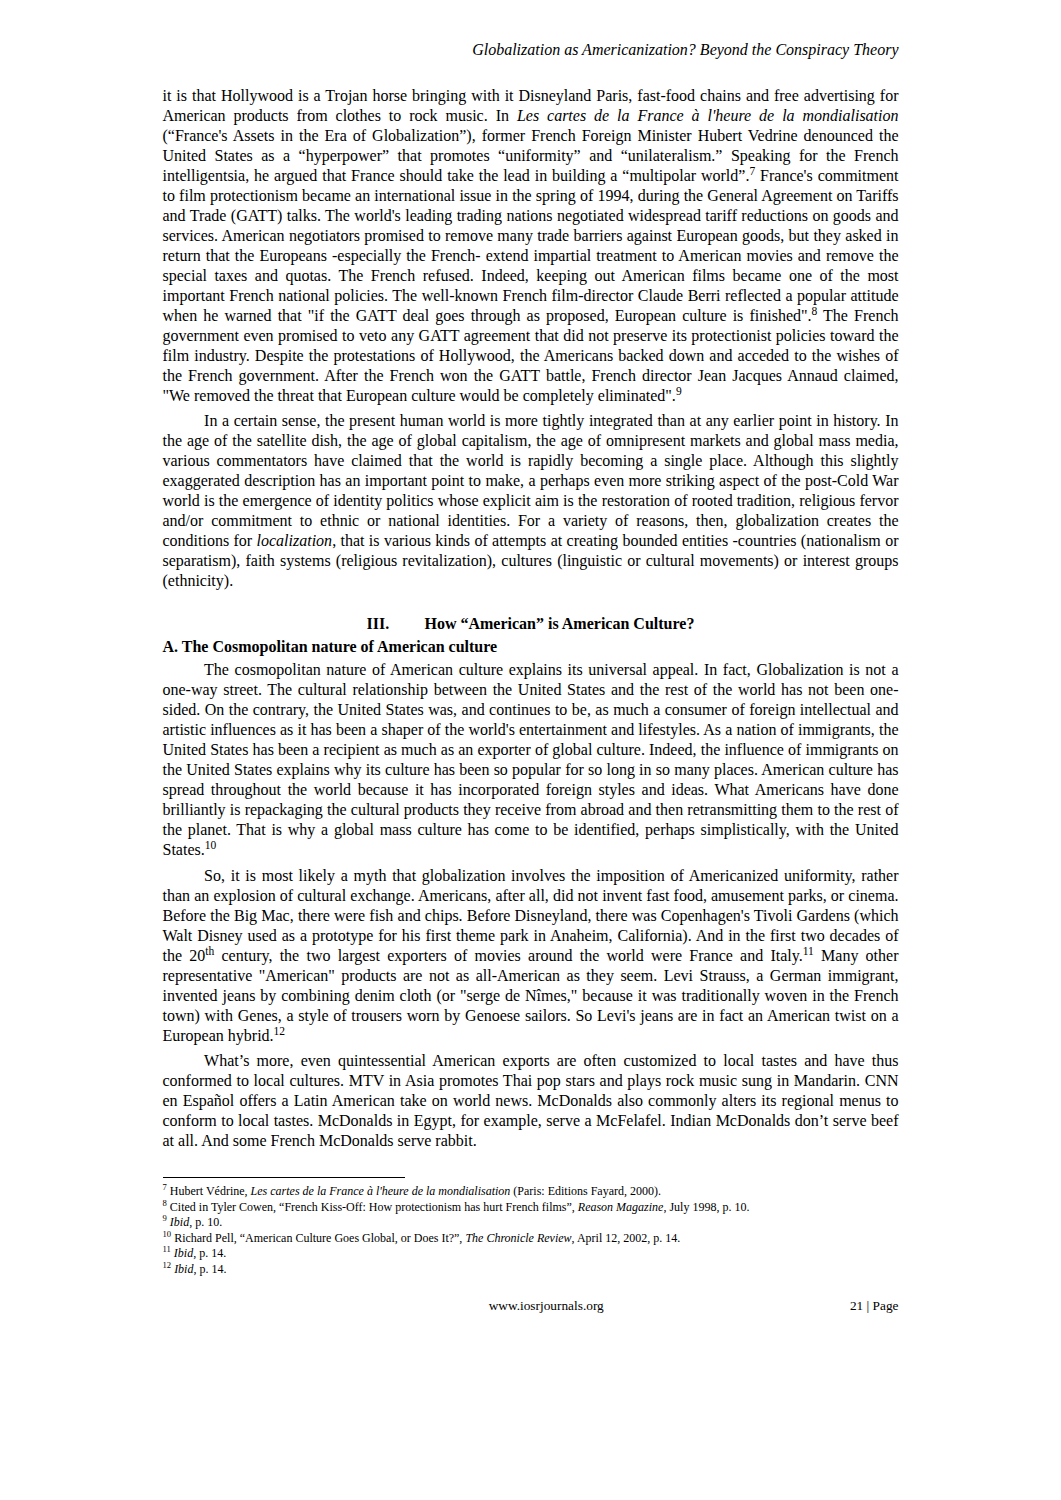Globalization as Americanization? Beyond the Conspiracy Theory
it is that Hollywood is a Trojan horse bringing with it Disneyland Paris, fast-food chains and free advertising for American products from clothes to rock music. In Les cartes de la France à l'heure de la mondialisation (“France's Assets in the Era of Globalization”), former French Foreign Minister Hubert Vedrine denounced the United States as a “hyperpower” that promotes “uniformity” and “unilateralism.” Speaking for the French intelligentsia, he argued that France should take the lead in building a “multipolar world”.7 France's commitment to film protectionism became an international issue in the spring of 1994, during the General Agreement on Tariffs and Trade (GATT) talks. The world's leading trading nations negotiated widespread tariff reductions on goods and services. American negotiators promised to remove many trade barriers against European goods, but they asked in return that the Europeans -especially the French- extend impartial treatment to American movies and remove the special taxes and quotas. The French refused. Indeed, keeping out American films became one of the most important French national policies. The well-known French film-director Claude Berri reflected a popular attitude when he warned that "if the GATT deal goes through as proposed, European culture is finished".8 The French government even promised to veto any GATT agreement that did not preserve its protectionist policies toward the film industry. Despite the protestations of Hollywood, the Americans backed down and acceded to the wishes of the French government. After the French won the GATT battle, French director Jean Jacques Annaud claimed, "We removed the threat that European culture would be completely eliminated".9
In a certain sense, the present human world is more tightly integrated than at any earlier point in history. In the age of the satellite dish, the age of global capitalism, the age of omnipresent markets and global mass media, various commentators have claimed that the world is rapidly becoming a single place. Although this slightly exaggerated description has an important point to make, a perhaps even more striking aspect of the post-Cold War world is the emergence of identity politics whose explicit aim is the restoration of rooted tradition, religious fervor and/or commitment to ethnic or national identities. For a variety of reasons, then, globalization creates the conditions for localization, that is various kinds of attempts at creating bounded entities -countries (nationalism or separatism), faith systems (religious revitalization), cultures (linguistic or cultural movements) or interest groups (ethnicity).
III. How “American” is American Culture?
A. The Cosmopolitan nature of American culture
The cosmopolitan nature of American culture explains its universal appeal. In fact, Globalization is not a one-way street. The cultural relationship between the United States and the rest of the world has not been one-sided. On the contrary, the United States was, and continues to be, as much a consumer of foreign intellectual and artistic influences as it has been a shaper of the world's entertainment and lifestyles. As a nation of immigrants, the United States has been a recipient as much as an exporter of global culture. Indeed, the influence of immigrants on the United States explains why its culture has been so popular for so long in so many places. American culture has spread throughout the world because it has incorporated foreign styles and ideas. What Americans have done brilliantly is repackaging the cultural products they receive from abroad and then retransmitting them to the rest of the planet. That is why a global mass culture has come to be identified, perhaps simplistically, with the United States.10
So, it is most likely a myth that globalization involves the imposition of Americanized uniformity, rather than an explosion of cultural exchange. Americans, after all, did not invent fast food, amusement parks, or cinema. Before the Big Mac, there were fish and chips. Before Disneyland, there was Copenhagen's Tivoli Gardens (which Walt Disney used as a prototype for his first theme park in Anaheim, California). And in the first two decades of the 20th century, the two largest exporters of movies around the world were France and Italy.11 Many other representative "American" products are not as all-American as they seem. Levi Strauss, a German immigrant, invented jeans by combining denim cloth (or "serge de Nîmes," because it was traditionally woven in the French town) with Genes, a style of trousers worn by Genoese sailors. So Levi's jeans are in fact an American twist on a European hybrid.12
What’s more, even quintessential American exports are often customized to local tastes and have thus conformed to local cultures. MTV in Asia promotes Thai pop stars and plays rock music sung in Mandarin. CNN en Español offers a Latin American take on world news. McDonalds also commonly alters its regional menus to conform to local tastes. McDonalds in Egypt, for example, serve a McFelafel. Indian McDonalds don’t serve beef at all. And some French McDonalds serve rabbit.
7 Hubert Védrine, Les cartes de la France à l'heure de la mondialisation (Paris: Editions Fayard, 2000).
8 Cited in Tyler Cowen, “French Kiss-Off: How protectionism has hurt French films”, Reason Magazine, July 1998, p. 10.
9 Ibid, p. 10.
10 Richard Pell, “American Culture Goes Global, or Does It?”, The Chronicle Review, April 12, 2002, p. 14.
11 Ibid, p. 14.
12 Ibid, p. 14.
www.iosrjournals.org 21 | Page